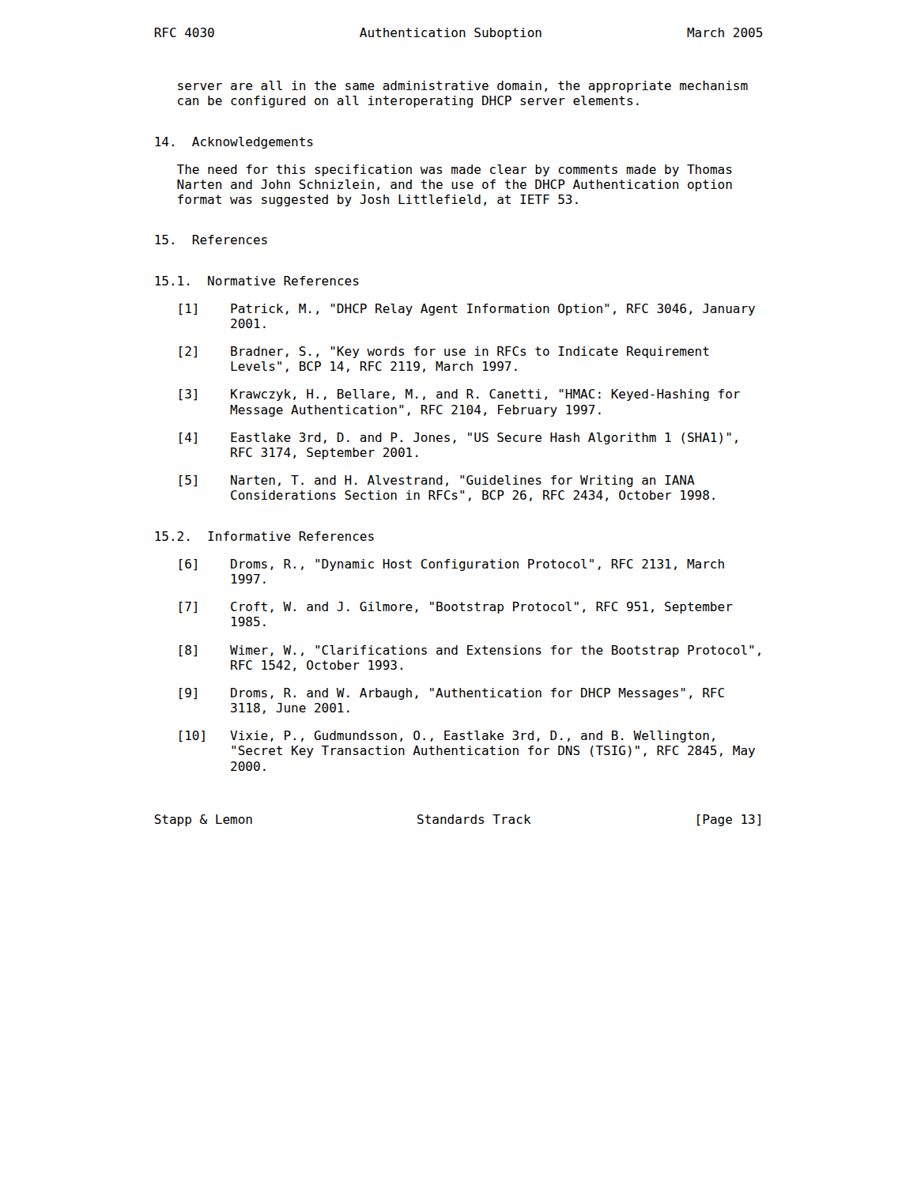RFC 4030 Authentication Suboption March 2005
server are all in the same administrative domain, the appropriate mechanism can be configured on all interoperating DHCP server elements.
14. Acknowledgements
The need for this specification was made clear by comments made by Thomas Narten and John Schnizlein, and the use of the DHCP Authentication option format was suggested by Josh Littlefield, at IETF 53.
15. References
15.1. Normative References
[1] Patrick, M., "DHCP Relay Agent Information Option", RFC 3046, January 2001.
[2] Bradner, S., "Key words for use in RFCs to Indicate Requirement Levels", BCP 14, RFC 2119, March 1997.
[3] Krawczyk, H., Bellare, M., and R. Canetti, "HMAC: Keyed-Hashing for Message Authentication", RFC 2104, February 1997.
[4] Eastlake 3rd, D. and P. Jones, "US Secure Hash Algorithm 1 (SHA1)", RFC 3174, September 2001.
[5] Narten, T. and H. Alvestrand, "Guidelines for Writing an IANA Considerations Section in RFCs", BCP 26, RFC 2434, October 1998.
15.2. Informative References
[6] Droms, R., "Dynamic Host Configuration Protocol", RFC 2131, March 1997.
[7] Croft, W. and J. Gilmore, "Bootstrap Protocol", RFC 951, September 1985.
[8] Wimer, W., "Clarifications and Extensions for the Bootstrap Protocol", RFC 1542, October 1993.
[9] Droms, R. and W. Arbaugh, "Authentication for DHCP Messages", RFC 3118, June 2001.
[10] Vixie, P., Gudmundsson, O., Eastlake 3rd, D., and B. Wellington, "Secret Key Transaction Authentication for DNS (TSIG)", RFC 2845, May 2000.
Stapp & Lemon Standards Track [Page 13]